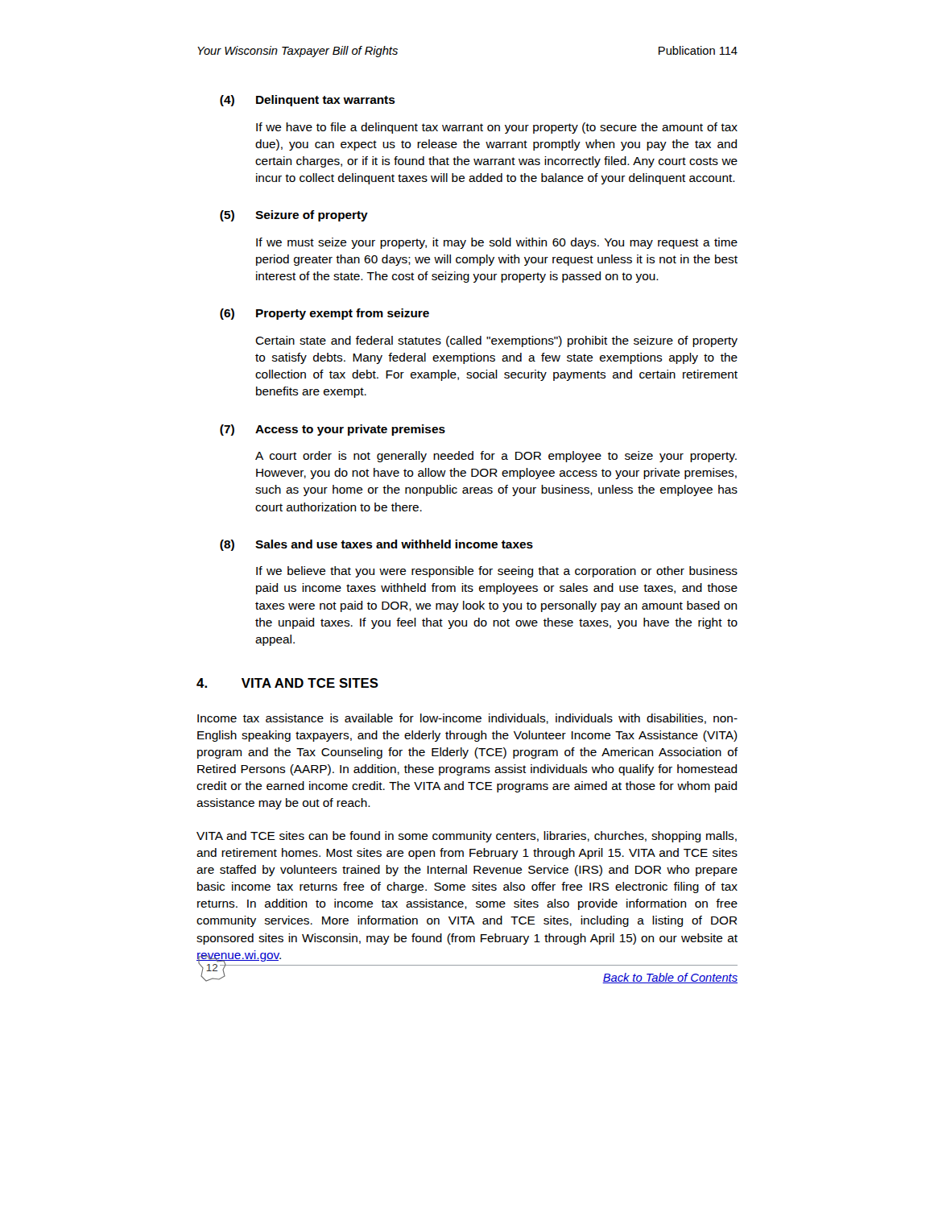Your Wisconsin Taxpayer Bill of Rights
Publication 114
(4) Delinquent tax warrants
If we have to file a delinquent tax warrant on your property (to secure the amount of tax due), you can expect us to release the warrant promptly when you pay the tax and certain charges, or if it is found that the warrant was incorrectly filed. Any court costs we incur to collect delinquent taxes will be added to the balance of your delinquent account.
(5) Seizure of property
If we must seize your property, it may be sold within 60 days. You may request a time period greater than 60 days; we will comply with your request unless it is not in the best interest of the state. The cost of seizing your property is passed on to you.
(6) Property exempt from seizure
Certain state and federal statutes (called "exemptions") prohibit the seizure of property to satisfy debts. Many federal exemptions and a few state exemptions apply to the collection of tax debt. For example, social security payments and certain retirement benefits are exempt.
(7) Access to your private premises
A court order is not generally needed for a DOR employee to seize your property. However, you do not have to allow the DOR employee access to your private premises, such as your home or the nonpublic areas of your business, unless the employee has court authorization to be there.
(8) Sales and use taxes and withheld income taxes
If we believe that you were responsible for seeing that a corporation or other business paid us income taxes withheld from its employees or sales and use taxes, and those taxes were not paid to DOR, we may look to you to personally pay an amount based on the unpaid taxes. If you feel that you do not owe these taxes, you have the right to appeal.
4.
VITA and TCE Sites
Income tax assistance is available for low-income individuals, individuals with disabilities, non-English speaking taxpayers, and the elderly through the Volunteer Income Tax Assistance (VITA) program and the Tax Counseling for the Elderly (TCE) program of the American Association of Retired Persons (AARP). In addition, these programs assist individuals who qualify for homestead credit or the earned income credit. The VITA and TCE programs are aimed at those for whom paid assistance may be out of reach.
VITA and TCE sites can be found in some community centers, libraries, churches, shopping malls, and retirement homes. Most sites are open from February 1 through April 15. VITA and TCE sites are staffed by volunteers trained by the Internal Revenue Service (IRS) and DOR who prepare basic income tax returns free of charge. Some sites also offer free IRS electronic filing of tax returns. In addition to income tax assistance, some sites also provide information on free community services. More information on VITA and TCE sites, including a listing of DOR sponsored sites in Wisconsin, may be found (from February 1 through April 15) on our website at revenue.wi.gov.
12
Back to Table of Contents